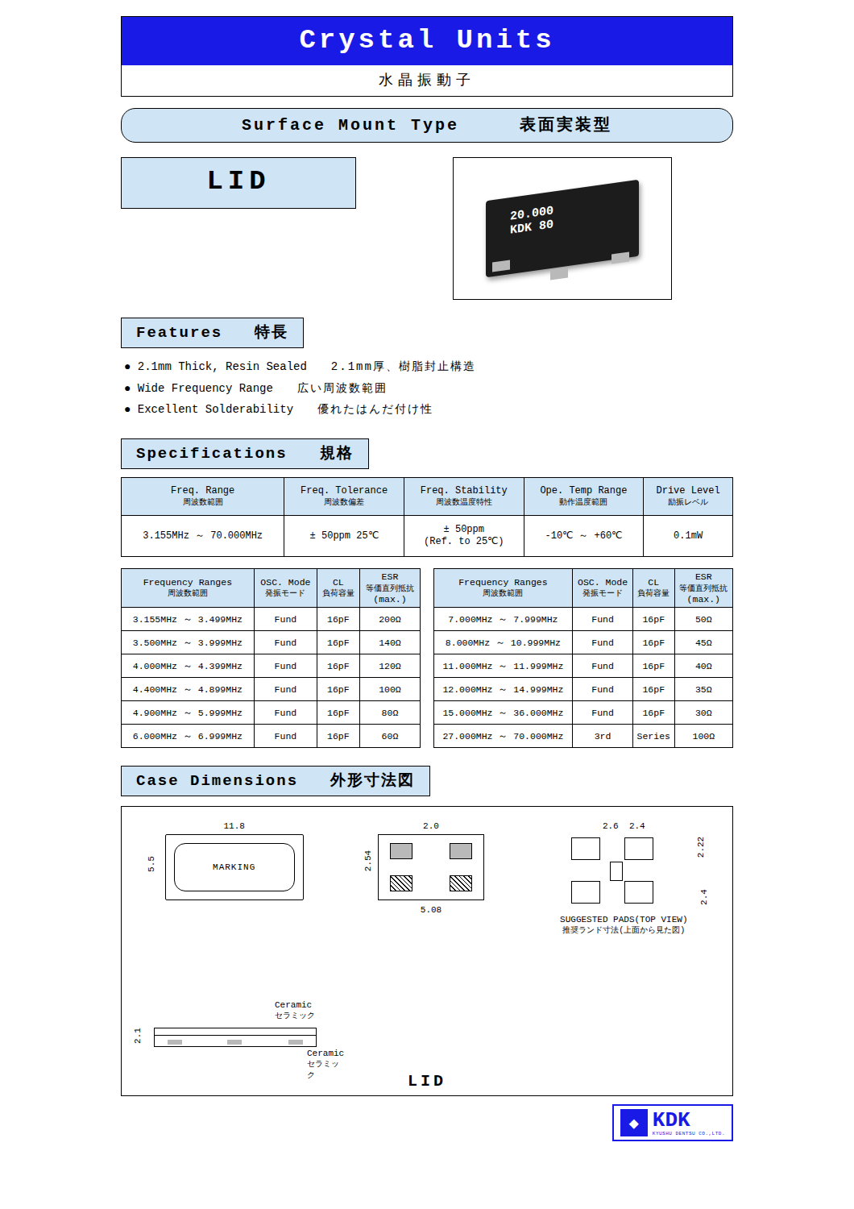Crystal Units
水晶振動子
Surface Mount Type 表面実装型
LID
20.000
KDK 80
Features 特長
● 2.1mm Thick, Resin Sealed2.1mm厚、樹脂封止構造
● Wide Frequency Range広い周波数範囲
● Excellent Solderability優れたはんだ付け性
Specifications 規格
| Freq. Range 周波数範囲 | Freq. Tolerance 周波数偏差 | Freq. Stability 周波数温度特性 | Ope. Temp Range 動作温度範囲 | Drive Level 励振レベル |
| --- | --- | --- | --- | --- |
| 3.155MHz ～ 70.000MHz | ± 50ppm 25℃ | ± 50ppm (Ref. to 25℃) | -10℃ ～ +60℃ | 0.1mW |
| Frequency Ranges 周波数範囲 | OSC. Mode 発振モード | CL 負荷容量 | ESR 等価直列抵抗 (max.) |
| --- | --- | --- | --- |
| 3.155MHz ～ 3.499MHz | Fund | 16pF | 200Ω |
| 3.500MHz ～ 3.999MHz | Fund | 16pF | 140Ω |
| 4.000MHz ～ 4.399MHz | Fund | 16pF | 120Ω |
| 4.400MHz ～ 4.899MHz | Fund | 16pF | 100Ω |
| 4.900MHz ～ 5.999MHz | Fund | 16pF | 80Ω |
| 6.000MHz ～ 6.999MHz | Fund | 16pF | 60Ω |
| Frequency Ranges 周波数範囲 | OSC. Mode 発振モード | CL 負荷容量 | ESR 等価直列抵抗 (max.) |
| --- | --- | --- | --- |
| 7.000MHz ～ 7.999MHz | Fund | 16pF | 50Ω |
| 8.000MHz ～ 10.999MHz | Fund | 16pF | 45Ω |
| 11.000MHz ～ 11.999MHz | Fund | 16pF | 40Ω |
| 12.000MHz ～ 14.999MHz | Fund | 16pF | 35Ω |
| 15.000MHz ～ 36.000MHz | Fund | 16pF | 30Ω |
| 27.000MHz ～ 70.000MHz | 3rd | Series | 100Ω |
Case Dimensions 外形寸法図
11.8
5.5
MARKING
2.0
2.54
5.08
2.6 2.4
2.22
2.4
SUGGESTED PADS(TOP VIEW)
推奨ランド寸法(上面から見た図)
Ceramic
セラミック
2.1
Ceramic
セラミック
LID
◆
KDK
KYUSHU DENTSU CO.,LTD.